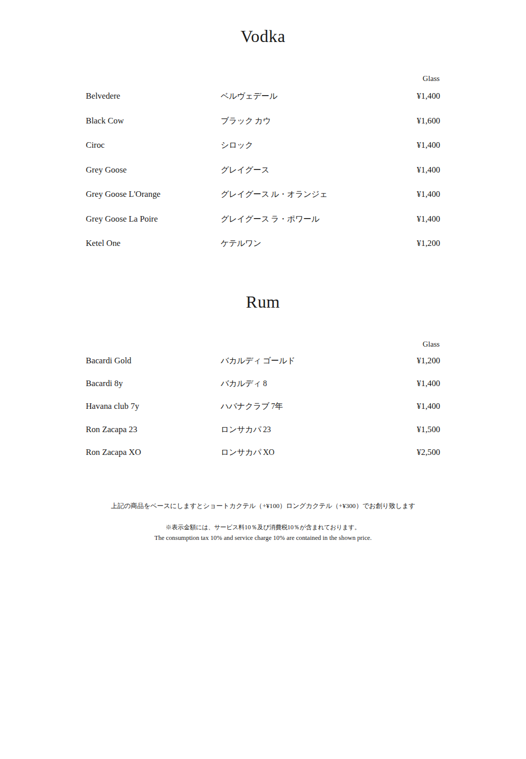Vodka
| | | Glass |
| --- | --- | --- |
| Belvedere | ベルヴェデール | ¥1,400 |
| Black Cow | ブラック カウ | ¥1,600 |
| Ciroc | シロック | ¥1,400 |
| Grey Goose | グレイグース | ¥1,400 |
| Grey Goose L'Orange | グレイグース ル・オランジェ | ¥1,400 |
| Grey Goose La Poire | グレイグース ラ・ポワール | ¥1,400 |
| Ketel One | ケテルワン | ¥1,200 |
Rum
| | | Glass |
| --- | --- | --- |
| Bacardi Gold | バカルディ ゴールド | ¥1,200 |
| Bacardi 8y | バカルディ 8 | ¥1,400 |
| Havana club 7y | ハバナクラブ 7年 | ¥1,400 |
| Ron Zacapa 23 | ロンサカパ 23 | ¥1,500 |
| Ron Zacapa XO | ロンサカパ XO | ¥2,500 |
上記の商品をベースにしますとショートカクテル（+¥100）ロングカクテル（+¥300）でお創り致します
※表示金額には、サービス料10％及び消費税10％が含まれております。 The consumption tax 10% and service charge 10% are contained in the shown price.